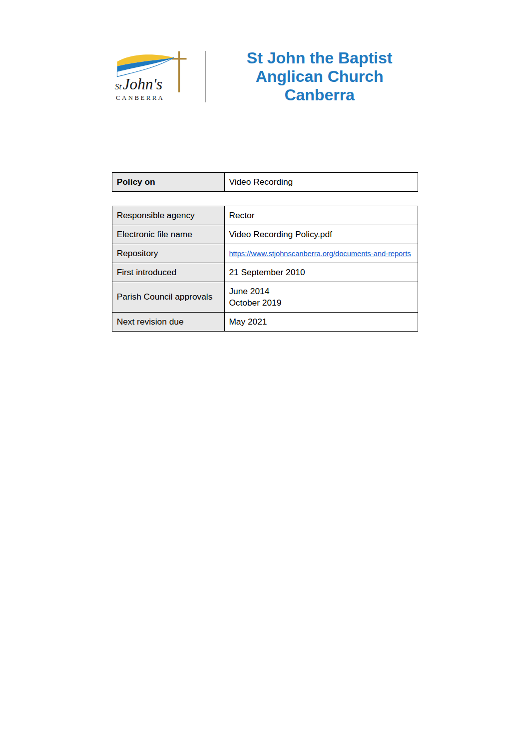StJohn's CANBERRA
St John the Baptist Anglican Church
Canberra
| Policy on | Video Recording |
| Responsible agency | Rector |
| Electronic file name | Video Recording Policy.pdf |
| Repository | https://www.stjohnscanberra.org/documents-and-reports |
| First introduced | 21 September 2010 |
| Parish Council approvals | June 2014 October 2019 |
| Next revision due | May 2021 |